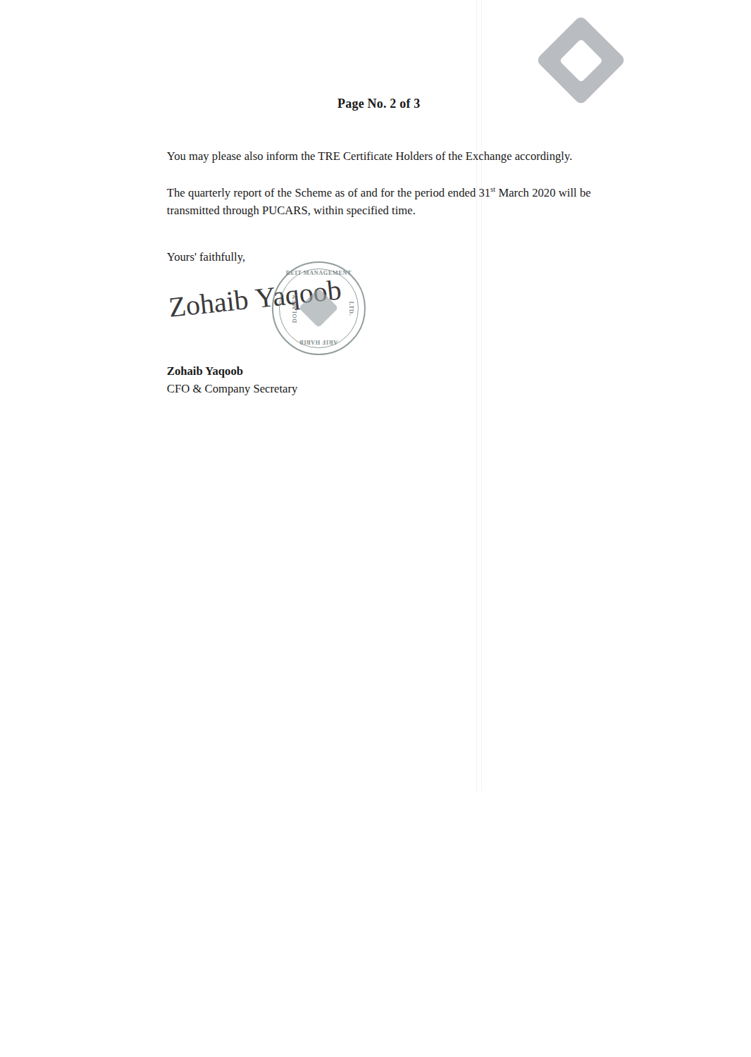Page No. 2 of 3
You may please also inform the TRE Certificate Holders of the Exchange accordingly.
The quarterly report of the Scheme as of and for the period ended 31st March 2020 will be transmitted through PUCARS, within specified time.
Yours' faithfully,
Zohaib Yaqoob
REIT MANAGEMENT
DOLMEN
LTD.
ARIF HABIB
Zohaib Yaqoob
CFO & Company Secretary